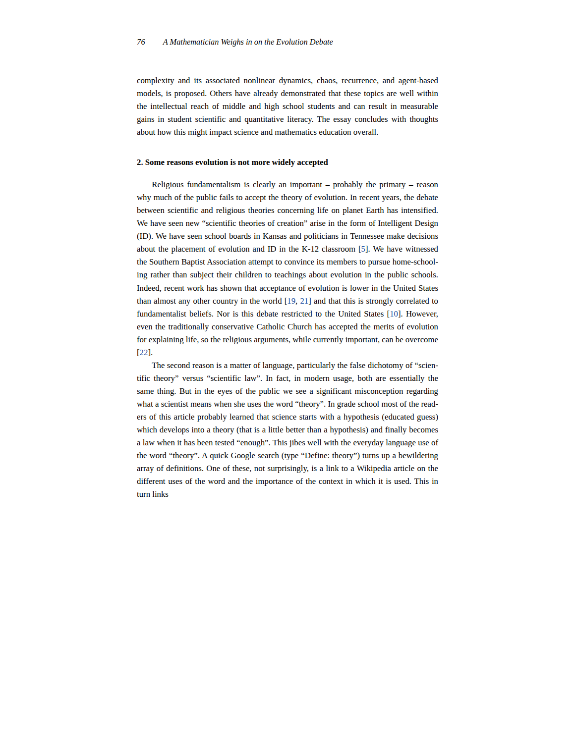76 A Mathematician Weighs in on the Evolution Debate
complexity and its associated nonlinear dynamics, chaos, recurrence, and agent-based models, is proposed. Others have already demonstrated that these topics are well within the intellectual reach of middle and high school students and can result in measurable gains in student scientific and quantitative literacy. The essay concludes with thoughts about how this might impact science and mathematics education overall.
2. Some reasons evolution is not more widely accepted
Religious fundamentalism is clearly an important – probably the primary – reason why much of the public fails to accept the theory of evolution. In recent years, the debate between scientific and religious theories concerning life on planet Earth has intensified. We have seen new “scientific theories of creation” arise in the form of Intelligent Design (ID). We have seen school boards in Kansas and politicians in Tennessee make decisions about the placement of evolution and ID in the K-12 classroom [5]. We have witnessed the Southern Baptist Association attempt to convince its members to pursue home-schooling rather than subject their children to teachings about evolution in the public schools. Indeed, recent work has shown that acceptance of evolution is lower in the United States than almost any other country in the world [19, 21] and that this is strongly correlated to fundamentalist beliefs. Nor is this debate restricted to the United States [10]. However, even the traditionally conservative Catholic Church has accepted the merits of evolution for explaining life, so the religious arguments, while currently important, can be overcome [22].
The second reason is a matter of language, particularly the false dichotomy of “scientific theory” versus “scientific law”. In fact, in modern usage, both are essentially the same thing. But in the eyes of the public we see a significant misconception regarding what a scientist means when she uses the word “theory”. In grade school most of the readers of this article probably learned that science starts with a hypothesis (educated guess) which develops into a theory (that is a little better than a hypothesis) and finally becomes a law when it has been tested “enough”. This jibes well with the everyday language use of the word “theory”. A quick Google search (type “Define: theory”) turns up a bewildering array of definitions. One of these, not surprisingly, is a link to a Wikipedia article on the different uses of the word and the importance of the context in which it is used. This in turn links